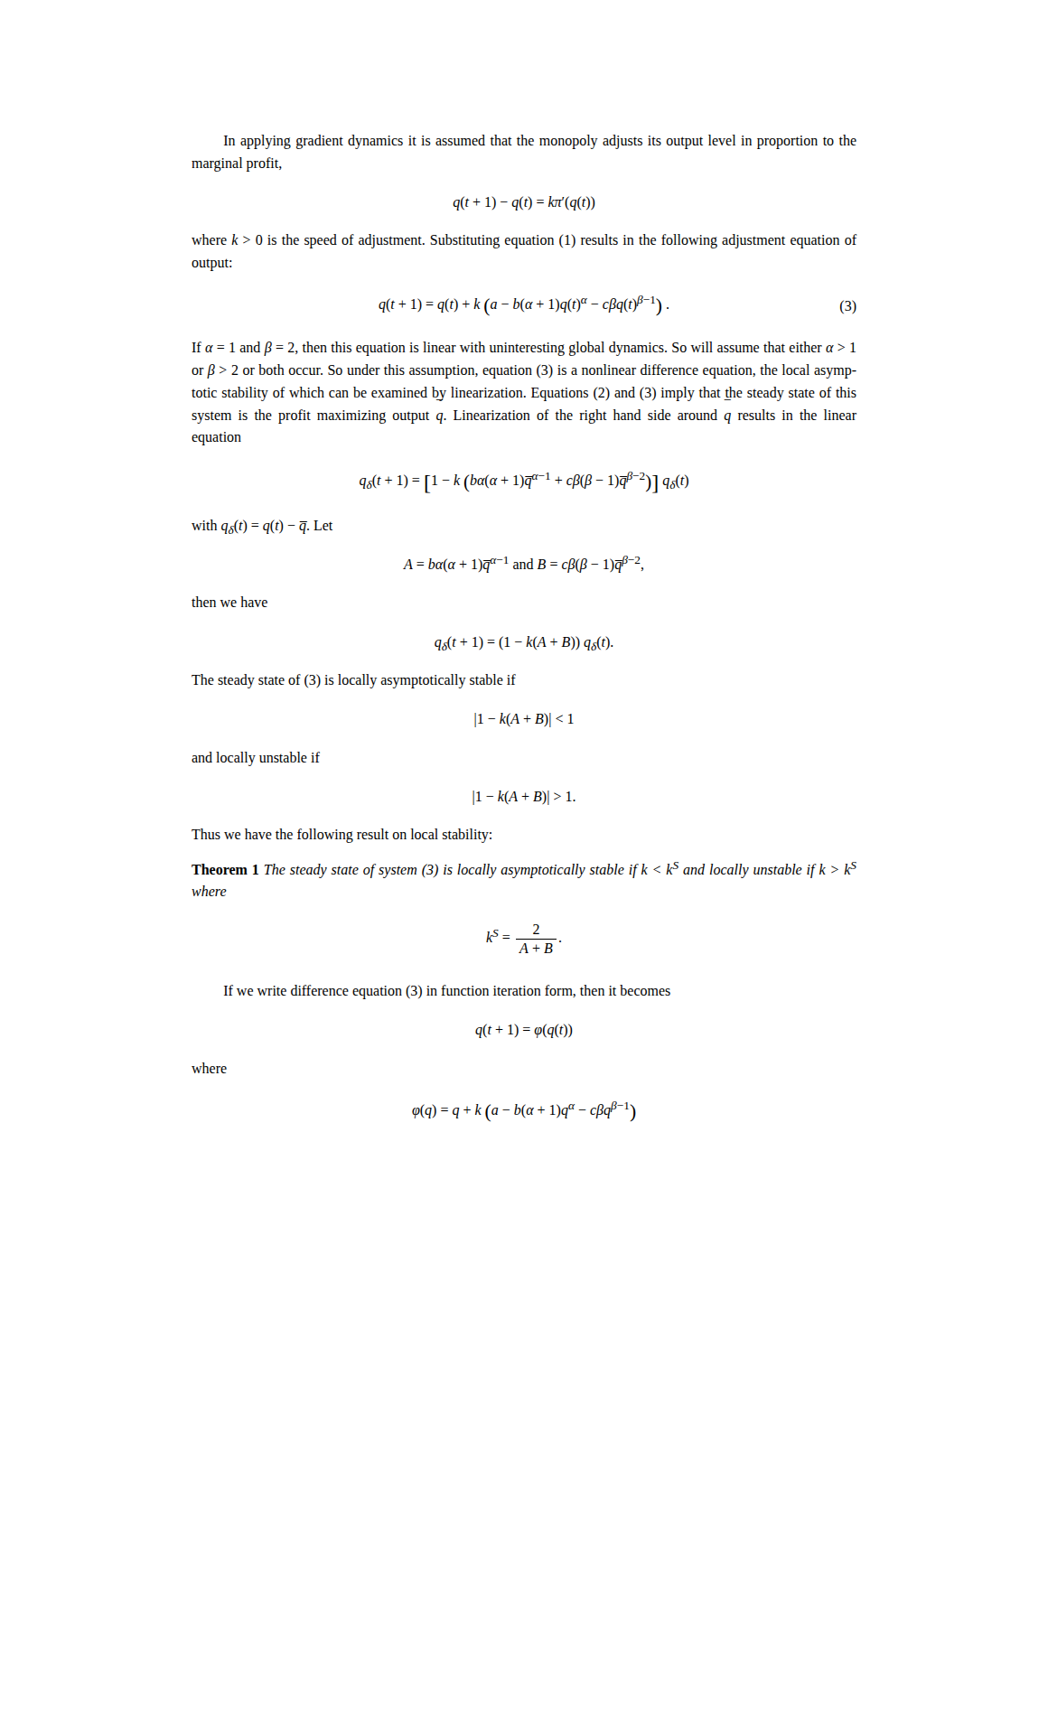In applying gradient dynamics it is assumed that the monopoly adjusts its output level in proportion to the marginal profit,
q(t + 1) − q(t) = kπ′(q(t))
where k > 0 is the speed of adjustment. Substituting equation (1) results in the following adjustment equation of output:
q(t + 1) = q(t) + k (a − b(α + 1)q(t)α − cβq(t)β−1) . (3)
If α = 1 and β = 2, then this equation is linear with uninteresting global dynamics. So will assume that either α > 1 or β > 2 or both occur. So under this assumption, equation (3) is a nonlinear difference equation, the local asymptotic stability of which can be examined by linearization. Equations (2) and (3) imply that the steady state of this system is the profit maximizing output q̅. Linearization of the right hand side around q̅ results in the linear equation
qδ(t + 1) = [1 − k (bα(α + 1)q̅α−1 + cβ(β − 1)q̅β−2)] qδ(t)
with qδ(t) = q(t) − q̅. Let
A = bα(α + 1)q̅α−1 and B = cβ(β − 1)q̅β−2,
then we have
qδ(t + 1) = (1 − k(A + B)) qδ(t).
The steady state of (3) is locally asymptotically stable if
|1 − k(A + B)| < 1
and locally unstable if
|1 − k(A + B)| > 1.
Thus we have the following result on local stability:
Theorem 1 The steady state of system (3) is locally asymptotically stable if k < kS and locally unstable if k > kS where
kS = 2 A + B.
If we write difference equation (3) in function iteration form, then it becomes
q(t + 1) = φ(q(t))
where
φ(q) = q + k (a − b(α + 1)qα − cβqβ−1)
4